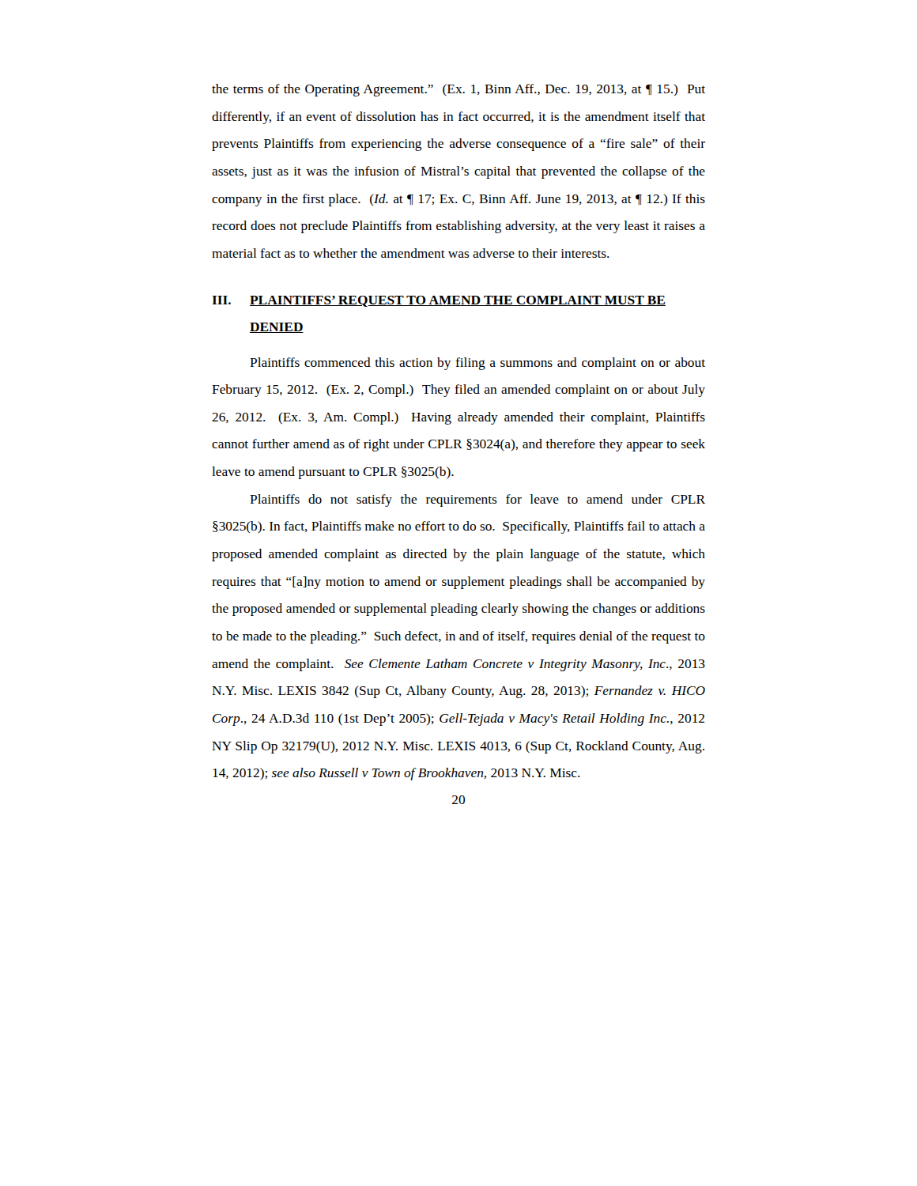the terms of the Operating Agreement.” (Ex. 1, Binn Aff., Dec. 19, 2013, at ¶ 15.) Put differently, if an event of dissolution has in fact occurred, it is the amendment itself that prevents Plaintiffs from experiencing the adverse consequence of a “fire sale” of their assets, just as it was the infusion of Mistral’s capital that prevented the collapse of the company in the first place. (Id. at ¶ 17; Ex. C, Binn Aff. June 19, 2013, at ¶ 12.) If this record does not preclude Plaintiffs from establishing adversity, at the very least it raises a material fact as to whether the amendment was adverse to their interests.
III.
PLAINTIFFS’ REQUEST TO AMEND THE COMPLAINT MUST BE DENIED
Plaintiffs commenced this action by filing a summons and complaint on or about February 15, 2012. (Ex. 2, Compl.) They filed an amended complaint on or about July 26, 2012. (Ex. 3, Am. Compl.) Having already amended their complaint, Plaintiffs cannot further amend as of right under CPLR §3024(a), and therefore they appear to seek leave to amend pursuant to CPLR §3025(b).
Plaintiffs do not satisfy the requirements for leave to amend under CPLR §3025(b). In fact, Plaintiffs make no effort to do so. Specifically, Plaintiffs fail to attach a proposed amended complaint as directed by the plain language of the statute, which requires that “[a]ny motion to amend or supplement pleadings shall be accompanied by the proposed amended or supplemental pleading clearly showing the changes or additions to be made to the pleading.” Such defect, in and of itself, requires denial of the request to amend the complaint. See Clemente Latham Concrete v Integrity Masonry, Inc., 2013 N.Y. Misc. LEXIS 3842 (Sup Ct, Albany County, Aug. 28, 2013); Fernandez v. HICO Corp., 24 A.D.3d 110 (1st Dep’t 2005); Gell-Tejada v Macy's Retail Holding Inc., 2012 NY Slip Op 32179(U), 2012 N.Y. Misc. LEXIS 4013, 6 (Sup Ct, Rockland County, Aug. 14, 2012); see also Russell v Town of Brookhaven, 2013 N.Y. Misc.
20